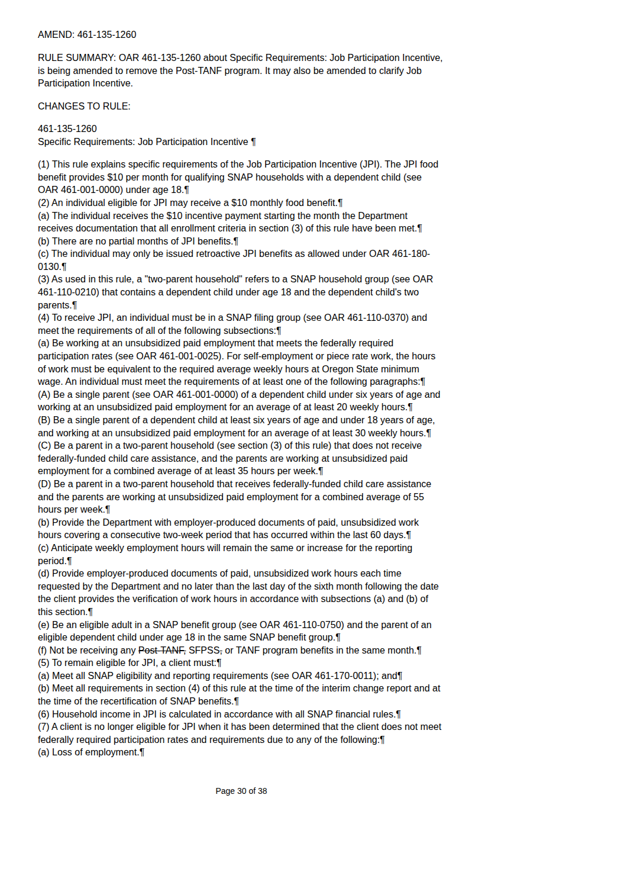AMEND: 461-135-1260
RULE SUMMARY: OAR 461-135-1260 about Specific Requirements: Job Participation Incentive, is being amended to remove the Post-TANF program. It may also be amended to clarify Job Participation Incentive.
CHANGES TO RULE:
461-135-1260
Specific Requirements: Job Participation Incentive ¶
(1) This rule explains specific requirements of the Job Participation Incentive (JPI). The JPI food benefit provides $10 per month for qualifying SNAP households with a dependent child (see OAR 461-001-0000) under age 18.¶
(2) An individual eligible for JPI may receive a $10 monthly food benefit.¶
(a) The individual receives the $10 incentive payment starting the month the Department receives documentation that all enrollment criteria in section (3) of this rule have been met.¶
(b) There are no partial months of JPI benefits.¶
(c) The individual may only be issued retroactive JPI benefits as allowed under OAR 461-180-0130.¶
(3) As used in this rule, a "two-parent household" refers to a SNAP household group (see OAR 461-110-0210) that contains a dependent child under age 18 and the dependent child's two parents.¶
(4) To receive JPI, an individual must be in a SNAP filing group (see OAR 461-110-0370) and meet the requirements of all of the following subsections:¶
(a) Be working at an unsubsidized paid employment that meets the federally required participation rates (see OAR 461-001-0025). For self-employment or piece rate work, the hours of work must be equivalent to the required average weekly hours at Oregon State minimum wage. An individual must meet the requirements of at least one of the following paragraphs:¶
(A) Be a single parent (see OAR 461-001-0000) of a dependent child under six years of age and working at an unsubsidized paid employment for an average of at least 20 weekly hours.¶
(B) Be a single parent of a dependent child at least six years of age and under 18 years of age, and working at an unsubsidized paid employment for an average of at least 30 weekly hours.¶
(C) Be a parent in a two-parent household (see section (3) of this rule) that does not receive federally-funded child care assistance, and the parents are working at unsubsidized paid employment for a combined average of at least 35 hours per week.¶
(D) Be a parent in a two-parent household that receives federally-funded child care assistance and the parents are working at unsubsidized paid employment for a combined average of 55 hours per week.¶
(b) Provide the Department with employer-produced documents of paid, unsubsidized work hours covering a consecutive two-week period that has occurred within the last 60 days.¶
(c) Anticipate weekly employment hours will remain the same or increase for the reporting period.¶
(d) Provide employer-produced documents of paid, unsubsidized work hours each time requested by the Department and no later than the last day of the sixth month following the date the client provides the verification of work hours in accordance with subsections (a) and (b) of this section.¶
(e) Be an eligible adult in a SNAP benefit group (see OAR 461-110-0750) and the parent of an eligible dependent child under age 18 in the same SNAP benefit group.¶
(f) Not be receiving any Post-TANF, SFPSS, or TANF program benefits in the same month.¶
(5) To remain eligible for JPI, a client must:¶
(a) Meet all SNAP eligibility and reporting requirements (see OAR 461-170-0011); and¶
(b) Meet all requirements in section (4) of this rule at the time of the interim change report and at the time of the recertification of SNAP benefits.¶
(6) Household income in JPI is calculated in accordance with all SNAP financial rules.¶
(7) A client is no longer eligible for JPI when it has been determined that the client does not meet federally required participation rates and requirements due to any of the following:¶
(a) Loss of employment.¶
Page 30 of 38